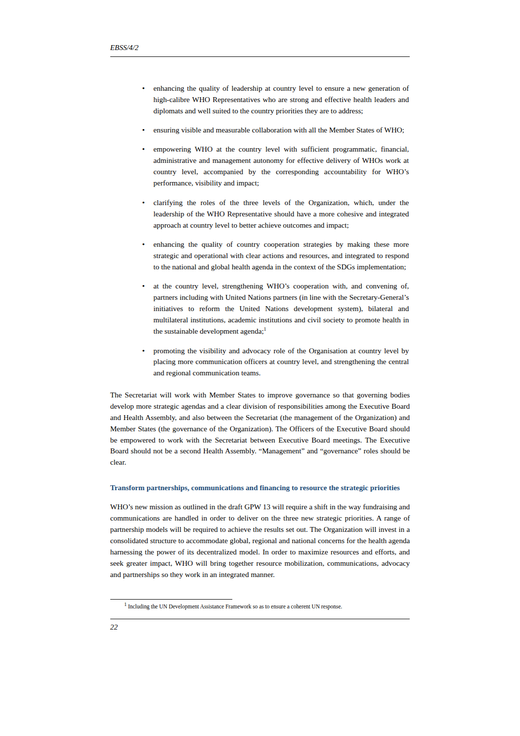EBSS/4/2
enhancing the quality of leadership at country level to ensure a new generation of high-calibre WHO Representatives who are strong and effective health leaders and diplomats and well suited to the country priorities they are to address;
ensuring visible and measurable collaboration with all the Member States of WHO;
empowering WHO at the country level with sufficient programmatic, financial, administrative and management autonomy for effective delivery of WHOs work at country level, accompanied by the corresponding accountability for WHO’s performance, visibility and impact;
clarifying the roles of the three levels of the Organization, which, under the leadership of the WHO Representative should have a more cohesive and integrated approach at country level to better achieve outcomes and impact;
enhancing the quality of country cooperation strategies by making these more strategic and operational with clear actions and resources, and integrated to respond to the national and global health agenda in the context of the SDGs implementation;
at the country level, strengthening WHO’s cooperation with, and convening of, partners including with United Nations partners (in line with the Secretary-General’s initiatives to reform the United Nations development system), bilateral and multilateral institutions, academic institutions and civil society to promote health in the sustainable development agenda;1
promoting the visibility and advocacy role of the Organisation at country level by placing more communication officers at country level, and strengthening the central and regional communication teams.
The Secretariat will work with Member States to improve governance so that governing bodies develop more strategic agendas and a clear division of responsibilities among the Executive Board and Health Assembly, and also between the Secretariat (the management of the Organization) and Member States (the governance of the Organization). The Officers of the Executive Board should be empowered to work with the Secretariat between Executive Board meetings. The Executive Board should not be a second Health Assembly. “Management” and “governance” roles should be clear.
Transform partnerships, communications and financing to resource the strategic priorities
WHO’s new mission as outlined in the draft GPW 13 will require a shift in the way fundraising and communications are handled in order to deliver on the three new strategic priorities. A range of partnership models will be required to achieve the results set out. The Organization will invest in a consolidated structure to accommodate global, regional and national concerns for the health agenda harnessing the power of its decentralized model. In order to maximize resources and efforts, and seek greater impact, WHO will bring together resource mobilization, communications, advocacy and partnerships so they work in an integrated manner.
1 Including the UN Development Assistance Framework so as to ensure a coherent UN response.
22